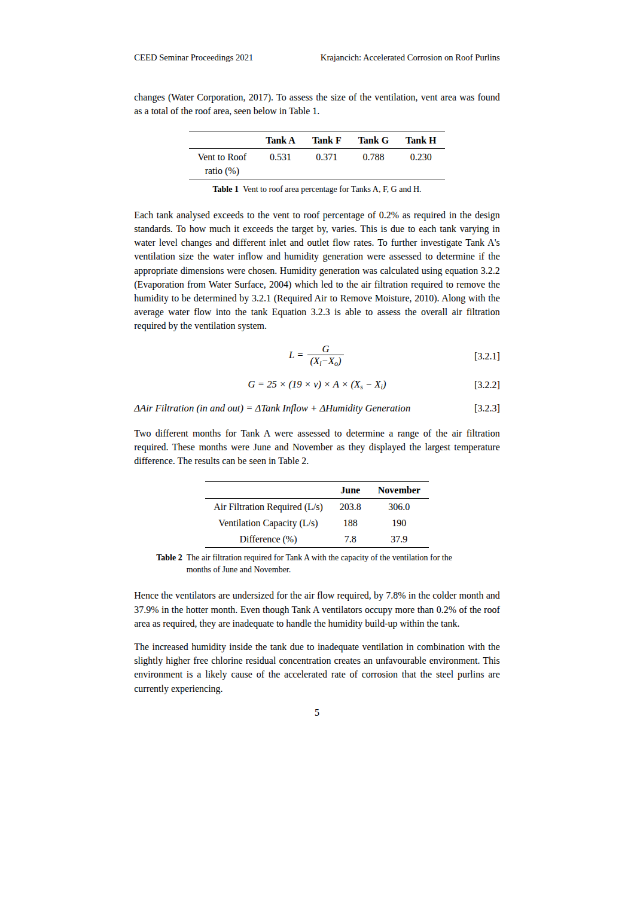CEED Seminar Proceedings 2021
Krajancich: Accelerated Corrosion on Roof Purlins
changes (Water Corporation, 2017). To assess the size of the ventilation, vent area was found as a total of the roof area, seen below in Table 1.
| | Tank A | Tank F | Tank G | Tank H |
| --- | --- | --- | --- | --- |
| Vent to Roof ratio (%) | 0.531 | 0.371 | 0.788 | 0.230 |
Table 1 Vent to roof area percentage for Tanks A, F, G and H.
Each tank analysed exceeds to the vent to roof percentage of 0.2% as required in the design standards. To how much it exceeds the target by, varies. This is due to each tank varying in water level changes and different inlet and outlet flow rates. To further investigate Tank A's ventilation size the water inflow and humidity generation were assessed to determine if the appropriate dimensions were chosen. Humidity generation was calculated using equation 3.2.2 (Evaporation from Water Surface, 2004) which led to the air filtration required to remove the humidity to be determined by 3.2.1 (Required Air to Remove Moisture, 2010). Along with the average water flow into the tank Equation 3.2.3 is able to assess the overall air filtration required by the ventilation system.
L = G(Xi−Xo) [3.2.1]
G = 25 × (19 × v) × A × (Xs − Xi) [3.2.2]
ΔAir Filtration (in and out) = ΔTank Inflow + ΔHumidity Generation [3.2.3]
Two different months for Tank A were assessed to determine a range of the air filtration required. These months were June and November as they displayed the largest temperature difference. The results can be seen in Table 2.
| | June | November |
| --- | --- | --- |
| Air Filtration Required (L/s) | 203.8 | 306.0 |
| Ventilation Capacity (L/s) | 188 | 190 |
| Difference (%) | 7.8 | 37.9 |
Table 2 The air filtration required for Tank A with the capacity of the ventilation for the months of June and November.
Hence the ventilators are undersized for the air flow required, by 7.8% in the colder month and 37.9% in the hotter month. Even though Tank A ventilators occupy more than 0.2% of the roof area as required, they are inadequate to handle the humidity build-up within the tank.
The increased humidity inside the tank due to inadequate ventilation in combination with the slightly higher free chlorine residual concentration creates an unfavourable environment. This environment is a likely cause of the accelerated rate of corrosion that the steel purlins are currently experiencing.
5